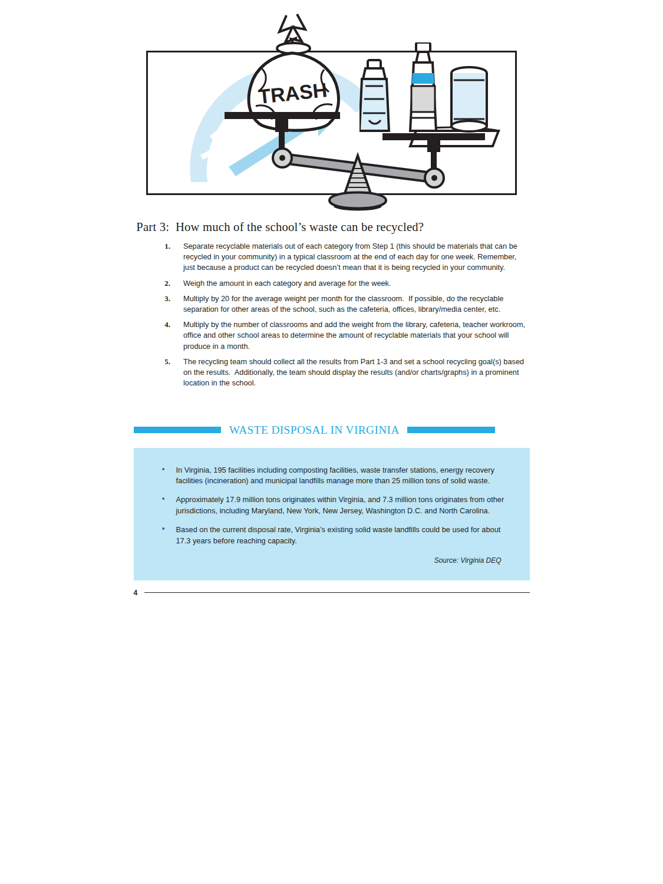TRASH
Part 3: How much of the school’s waste can be recycled?
Separate recyclable materials out of each category from Step 1 (this should be materials that can be recycled in your community) in a typical classroom at the end of each day for one week. Remember, just because a product can be recycled doesn’t mean that it is being recycled in your community.
Weigh the amount in each category and average for the week.
Multiply by 20 for the average weight per month for the classroom. If possible, do the recyclable separation for other areas of the school, such as the cafeteria, offices, library/media center, etc.
Multiply by the number of classrooms and add the weight from the library, cafeteria, teacher workroom, office and other school areas to determine the amount of recyclable materials that your school will produce in a month.
The recycling team should collect all the results from Part 1-3 and set a school recycling goal(s) based on the results. Additionally, the team should display the results (and/or charts/graphs) in a prominent location in the school.
WASTE DISPOSAL IN VIRGINIA
In Virginia, 195 facilities including composting facilities, waste transfer stations, energy recovery facilities (incineration) and municipal landfills manage more than 25 million tons of solid waste.
Approximately 17.9 million tons originates within Virginia, and 7.3 million tons originates from other jurisdictions, including Maryland, New York, New Jersey, Washington D.C. and North Carolina.
Based on the current disposal rate, Virginia’s existing solid waste landfills could be used for about 17.3 years before reaching capacity.
Source: Virginia DEQ
4